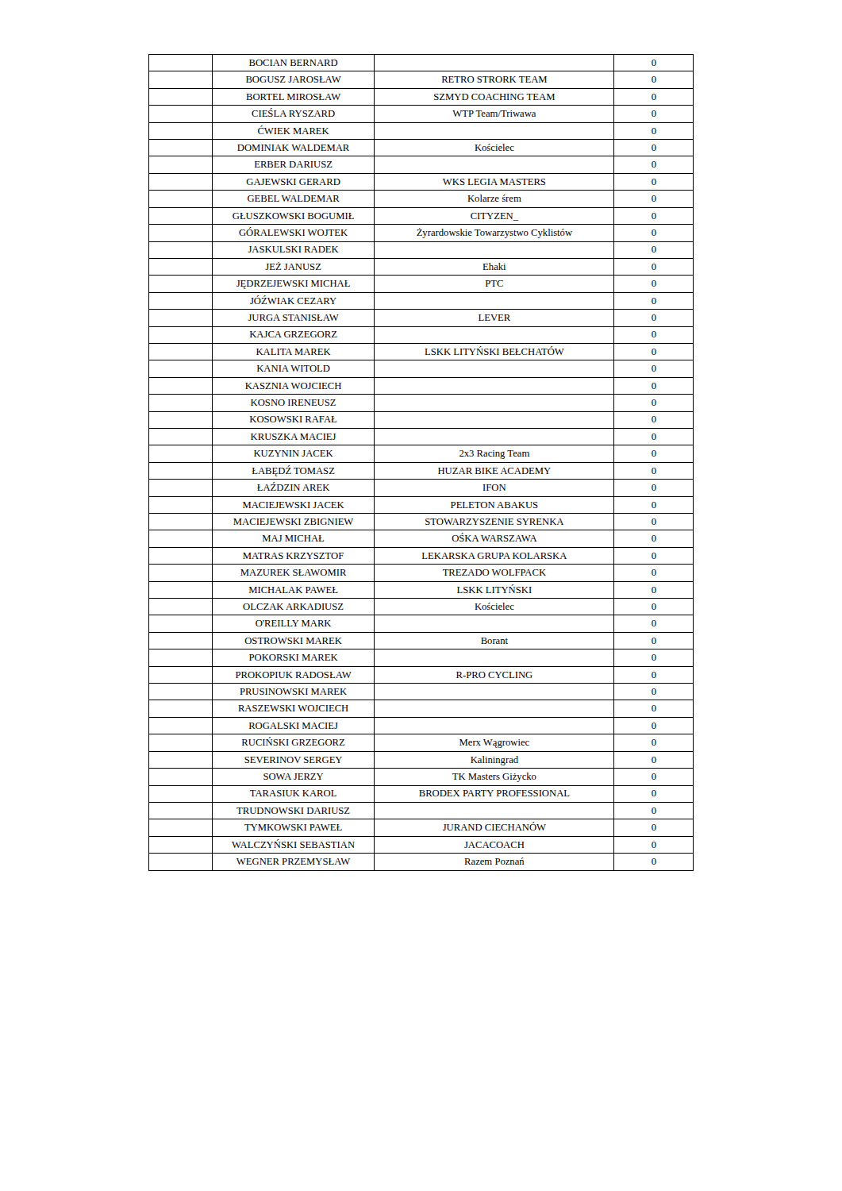| | BOCIAN BERNARD | | 0 |
| | BOGUSZ JAROSŁAW | RETRO STRORK TEAM | 0 |
| | BORTEL MIROSŁAW | SZMYD COACHING TEAM | 0 |
| | CIEŚLA RYSZARD | WTP Team/Triwawa | 0 |
| | ĆWIEK MAREK | | 0 |
| | DOMINIAK WALDEMAR | Kościelec | 0 |
| | ERBER DARIUSZ | | 0 |
| | GAJEWSKI GERARD | WKS LEGIA MASTERS | 0 |
| | GEBEL WALDEMAR | Kolarze śrem | 0 |
| | GŁUSZKOWSKI BOGUMIŁ | CITYZEN_ | 0 |
| | GÓRALEWSKI WOJTEK | Żyrardowskie Towarzystwo Cyklistów | 0 |
| | JASKULSKI RADEK | | 0 |
| | JEŻ JANUSZ | Ehaki | 0 |
| | JĘDRZEJEWSKI MICHAŁ | PTC | 0 |
| | JÓŹWIAK CEZARY | | 0 |
| | JURGA STANISŁAW | LEVER | 0 |
| | KAJCA GRZEGORZ | | 0 |
| | KALITA MAREK | LSKK LITYŃSKI BEŁCHATÓW | 0 |
| | KANIA WITOLD | | 0 |
| | KASZNIA WOJCIECH | | 0 |
| | KOSNO IRENEUSZ | | 0 |
| | KOSOWSKI RAFAŁ | | 0 |
| | KRUSZKA MACIEJ | | 0 |
| | KUZYNIN JACEK | 2x3 Racing Team | 0 |
| | ŁABĘDŹ TOMASZ | HUZAR BIKE ACADEMY | 0 |
| | ŁAŹDZIN AREK | IFON | 0 |
| | MACIEJEWSKI JACEK | PELETON ABAKUS | 0 |
| | MACIEJEWSKI ZBIGNIEW | STOWARZYSZENIE SYRENKA | 0 |
| | MAJ MICHAŁ | OŚKA WARSZAWA | 0 |
| | MATRAS KRZYSZTOF | LEKARSKA GRUPA KOLARSKA | 0 |
| | MAZUREK SŁAWOMIR | TREZADO WOLFPACK | 0 |
| | MICHALAK PAWEŁ | LSKK LITYŃSKI | 0 |
| | OLCZAK ARKADIUSZ | Kościelec | 0 |
| | O'REILLY MARK | | 0 |
| | OSTROWSKI MAREK | Borant | 0 |
| | POKORSKI MAREK | | 0 |
| | PROKOPIUK RADOSŁAW | R-PRO CYCLING | 0 |
| | PRUSINOWSKI MAREK | | 0 |
| | RASZEWSKI WOJCIECH | | 0 |
| | ROGALSKI MACIEJ | | 0 |
| | RUCIŃSKI GRZEGORZ | Merx Wągrowiec | 0 |
| | SEVERINOV SERGEY | Kaliningrad | 0 |
| | SOWA JERZY | TK Masters Giżycko | 0 |
| | TARASIUK KAROL | BRODEX PARTY PROFESSIONAL | 0 |
| | TRUDNOWSKI DARIUSZ | | 0 |
| | TYMKOWSKI PAWEŁ | JURAND CIECHANÓW | 0 |
| | WALCZYŃSKI SEBASTIAN | JACACOACH | 0 |
| | WEGNER PRZEMYSŁAW | Razem Poznań | 0 |